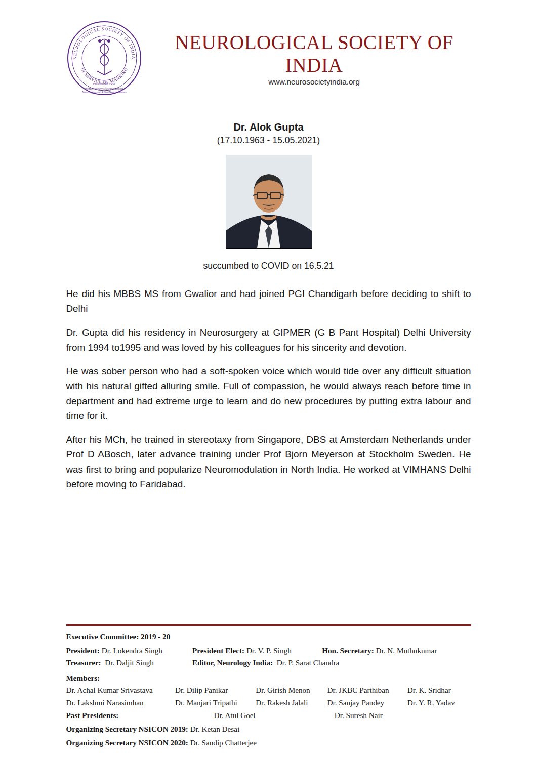NEUROLOGICAL SOCIETY OF INDIA IN SERVICE OF MANKIND Established 1951 Premier Society of Neurosurgeons, Neurologists and Allied Neuroscientists
NEUROLOGICAL SOCIETY OF INDIA
www.neurosocietyindia.org
Dr. Alok Gupta
(17.10.1963 - 15.05.2021)
succumbed to COVID on 16.5.21
He did his MBBS MS from Gwalior and had joined PGI Chandigarh before deciding to shift to Delhi
Dr. Gupta did his residency in Neurosurgery at GIPMER (G B Pant Hospital) Delhi University from 1994 to1995 and was loved by his colleagues for his sincerity and devotion.
He was sober person who had a soft-spoken voice which would tide over any difficult situation with his natural gifted alluring smile. Full of compassion, he would always reach before time in department and had extreme urge to learn and do new procedures by putting extra labour and time for it.
After his MCh, he trained in stereotaxy from Singapore, DBS at Amsterdam Netherlands under Prof D ABosch, later advance training under Prof Bjorn Meyerson at Stockholm Sweden. He was first to bring and popularize Neuromodulation in North India. He worked at VIMHANS Delhi before moving to Faridabad.
Executive Committee: 2019 - 20
| President: Dr. Lokendra Singh | President Elect: Dr. V. P. Singh | Hon. Secretary: Dr. N. Muthukumar |
| Treasurer: Dr. Daljit Singh | Editor, Neurology India: Dr. P. Sarat Chandra |
Members:
| Dr. Achal Kumar Srivastava | Dr. Dilip Panikar | Dr. Girish Menon | Dr. JKBC Parthiban | Dr. K. Sridhar |
| Dr. Lakshmi Narasimhan | Dr. Manjari Tripathi | Dr. Rakesh Jalali | Dr. Sanjay Pandey | Dr. Y. R. Yadav |
| Past Presidents: | Dr. Atul Goel | Dr. Suresh Nair |
Organizing Secretary NSICON 2019: Dr. Ketan Desai
Organizing Secretary NSICON 2020: Dr. Sandip Chatterjee